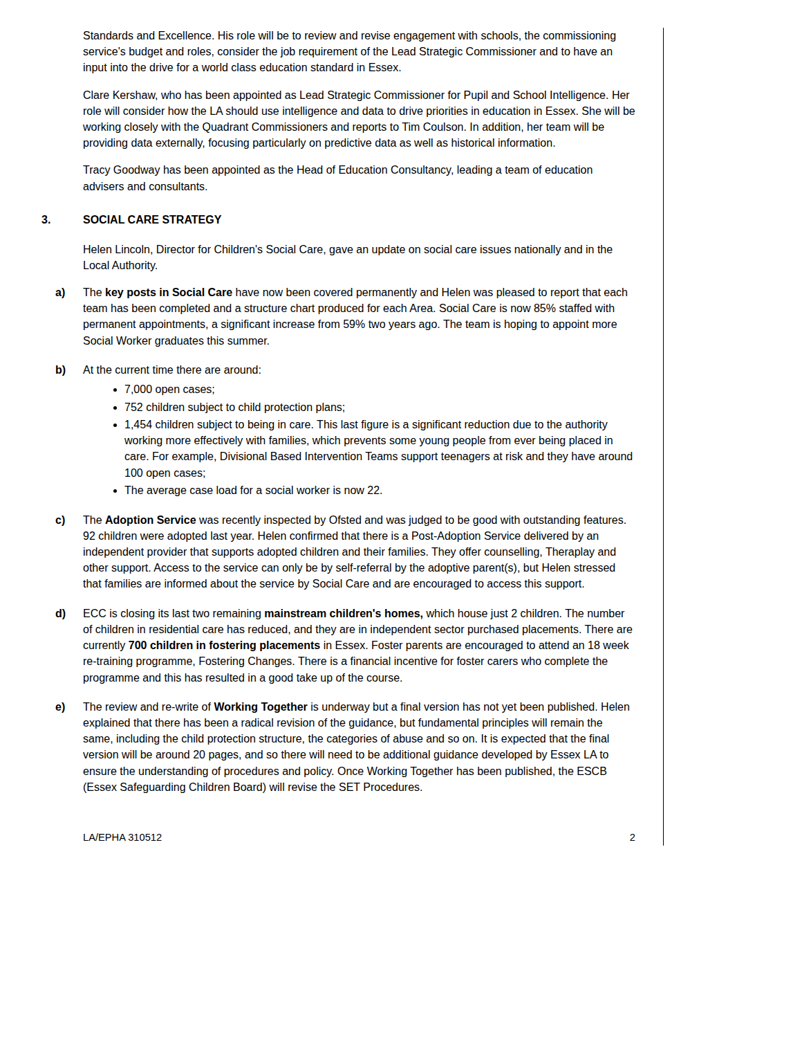Standards and Excellence. His role will be to review and revise engagement with schools, the commissioning service's budget and roles, consider the job requirement of the Lead Strategic Commissioner and to have an input into the drive for a world class education standard in Essex.
Clare Kershaw, who has been appointed as Lead Strategic Commissioner for Pupil and School Intelligence. Her role will consider how the LA should use intelligence and data to drive priorities in education in Essex. She will be working closely with the Quadrant Commissioners and reports to Tim Coulson. In addition, her team will be providing data externally, focusing particularly on predictive data as well as historical information.
Tracy Goodway has been appointed as the Head of Education Consultancy, leading a team of education advisers and consultants.
3. SOCIAL CARE STRATEGY
Helen Lincoln, Director for Children's Social Care, gave an update on social care issues nationally and in the Local Authority.
a) The key posts in Social Care have now been covered permanently and Helen was pleased to report that each team has been completed and a structure chart produced for each Area. Social Care is now 85% staffed with permanent appointments, a significant increase from 59% two years ago. The team is hoping to appoint more Social Worker graduates this summer.
b) At the current time there are around:
7,000 open cases;
752 children subject to child protection plans;
1,454 children subject to being in care. This last figure is a significant reduction due to the authority working more effectively with families, which prevents some young people from ever being placed in care. For example, Divisional Based Intervention Teams support teenagers at risk and they have around 100 open cases;
The average case load for a social worker is now 22.
c) The Adoption Service was recently inspected by Ofsted and was judged to be good with outstanding features. 92 children were adopted last year. Helen confirmed that there is a Post-Adoption Service delivered by an independent provider that supports adopted children and their families. They offer counselling, Theraplay and other support. Access to the service can only be by self-referral by the adoptive parent(s), but Helen stressed that families are informed about the service by Social Care and are encouraged to access this support.
d) ECC is closing its last two remaining mainstream children's homes, which house just 2 children. The number of children in residential care has reduced, and they are in independent sector purchased placements. There are currently 700 children in fostering placements in Essex. Foster parents are encouraged to attend an 18 week re-training programme, Fostering Changes. There is a financial incentive for foster carers who complete the programme and this has resulted in a good take up of the course.
e) The review and re-write of Working Together is underway but a final version has not yet been published. Helen explained that there has been a radical revision of the guidance, but fundamental principles will remain the same, including the child protection structure, the categories of abuse and so on. It is expected that the final version will be around 20 pages, and so there will need to be additional guidance developed by Essex LA to ensure the understanding of procedures and policy. Once Working Together has been published, the ESCB (Essex Safeguarding Children Board) will revise the SET Procedures.
LA/EPHA 310512 2